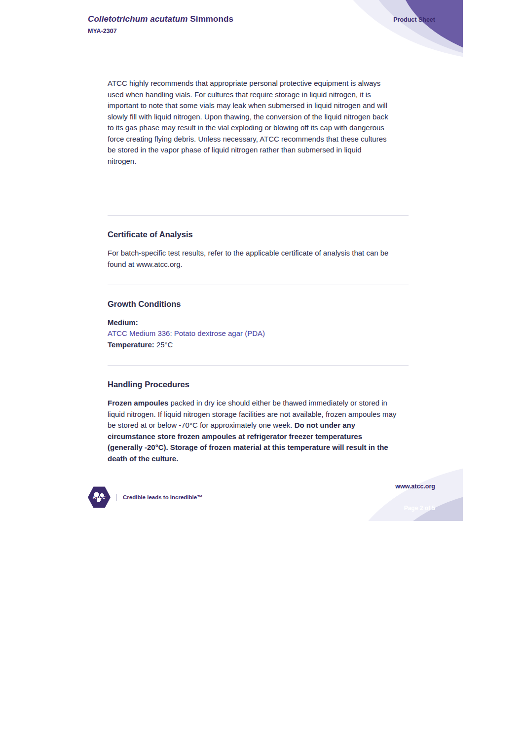Colletotrichum acutatum Simmonds
Product Sheet
MYA-2307
ATCC highly recommends that appropriate personal protective equipment is always used when handling vials. For cultures that require storage in liquid nitrogen, it is important to note that some vials may leak when submersed in liquid nitrogen and will slowly fill with liquid nitrogen. Upon thawing, the conversion of the liquid nitrogen back to its gas phase may result in the vial exploding or blowing off its cap with dangerous force creating flying debris. Unless necessary, ATCC recommends that these cultures be stored in the vapor phase of liquid nitrogen rather than submersed in liquid nitrogen.
Certificate of Analysis
For batch-specific test results, refer to the applicable certificate of analysis that can be found at www.atcc.org.
Growth Conditions
Medium:
ATCC Medium 336: Potato dextrose agar (PDA)
Temperature: 25°C
Handling Procedures
Frozen ampoules packed in dry ice should either be thawed immediately or stored in liquid nitrogen. If liquid nitrogen storage facilities are not available, frozen ampoules may be stored at or below -70°C for approximately one week. Do not under any circumstance store frozen ampoules at refrigerator freezer temperatures (generally -20°C). Storage of frozen material at this temperature will result in the death of the culture.
ATCC
Credible leads to Incredible™
www.atcc.org
Page 2 of 5